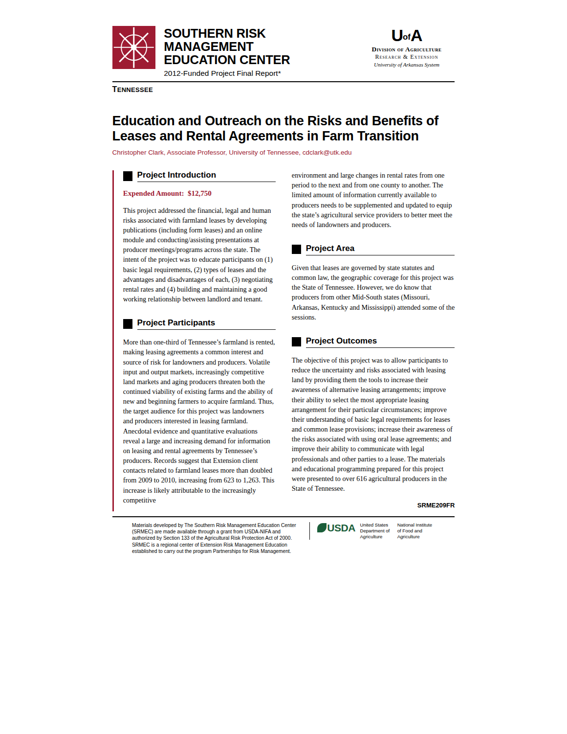SOUTHERN RISK MANAGEMENT
EDUCATION CENTER
2012-Funded Project Final Report*
Uof A
Division of Agriculture
Research & Extension
University of Arkansas System
TENNESSEE
Education and Outreach on the Risks and Benefits of Leases and Rental Agreements in Farm Transition
Christopher Clark, Associate Professor, University of Tennessee, cdclark@utk.edu
Project Introduction
Expended Amount: $12,750
This project addressed the financial, legal and human risks associated with farmland leases by developing publications (including form leases) and an online module and conducting/assisting presentations at producer meetings/programs across the state. The intent of the project was to educate participants on (1) basic legal requirements, (2) types of leases and the advantages and disadvantages of each, (3) negotiating rental rates and (4) building and maintaining a good working relationship between landlord and tenant.
Project Participants
More than one-third of Tennessee’s farmland is rented, making leasing agreements a common interest and source of risk for landowners and producers. Volatile input and output markets, increasingly competitive land markets and aging producers threaten both the continued viability of existing farms and the ability of new and beginning farmers to acquire farmland. Thus, the target audience for this project was landowners and producers interested in leasing farmland. Anecdotal evidence and quantitative evaluations reveal a large and increasing demand for information on leasing and rental agreements by Tennessee’s producers. Records suggest that Extension client contacts related to farmland leases more than doubled from 2009 to 2010, increasing from 623 to 1,263. This increase is likely attributable to the increasingly competitive
environment and large changes in rental rates from one period to the next and from one county to another. The limited amount of information currently available to producers needs to be supplemented and updated to equip the state’s agricultural service providers to better meet the needs of landowners and producers.
Project Area
Given that leases are governed by state statutes and common law, the geographic coverage for this project was the State of Tennessee. However, we do know that producers from other Mid-South states (Missouri, Arkansas, Kentucky and Mississippi) attended some of the sessions.
Project Outcomes
The objective of this project was to allow participants to reduce the uncertainty and risks associated with leasing land by providing them the tools to increase their awareness of alternative leasing arrangements; improve their ability to select the most appropriate leasing arrangement for their particular circumstances; improve their understanding of basic legal requirements for leases and common lease provisions; increase their awareness of the risks associated with using oral lease agreements; and improve their ability to communicate with legal professionals and other parties to a lease. The materials and educational programming prepared for this project were presented to over 616 agricultural producers in the State of Tennessee.
SRME209FR
Materials developed by The Southern Risk Management Education Center (SRMEC) are made available through a grant from USDA-NIFA and authorized by Section 133 of the Agricultural Risk Protection Act of 2000. SRMEC is a regional center of Extension Risk Management Education established to carry out the program Partnerships for Risk Management.
USDA
United States
Department of
Agriculture
National Institute
of Food and
Agriculture